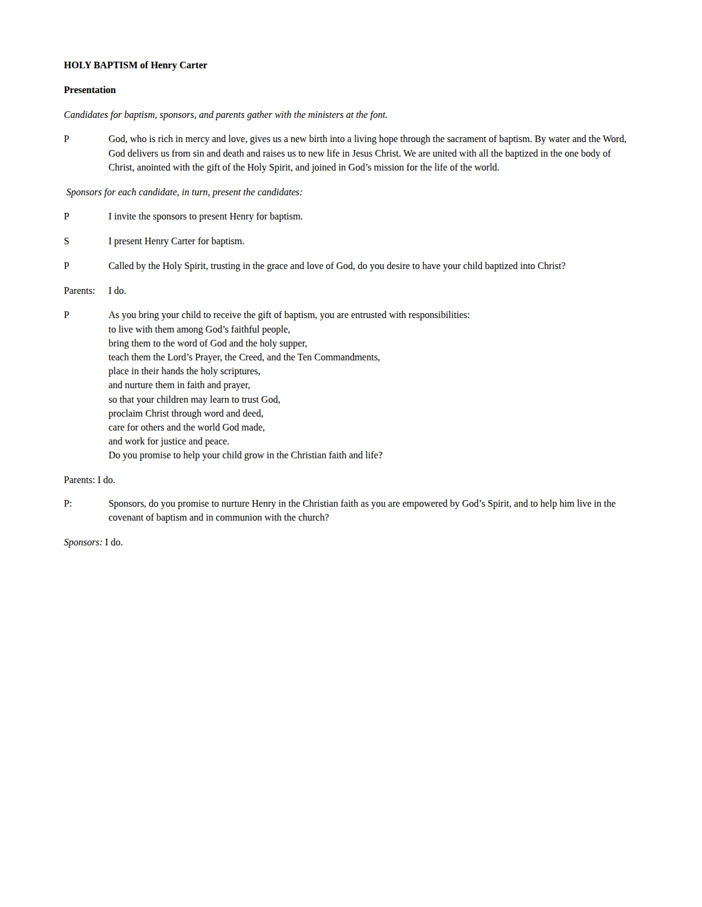HOLY BAPTISM of Henry Carter
Presentation
Candidates for baptism, sponsors, and parents gather with the ministers at the font.
P God, who is rich in mercy and love, gives us a new birth into a living hope through the sacrament of baptism. By water and the Word, God delivers us from sin and death and raises us to new life in Jesus Christ. We are united with all the baptized in the one body of Christ, anointed with the gift of the Holy Spirit, and joined in God’s mission for the life of the world.
Sponsors for each candidate, in turn, present the candidates:
P I invite the sponsors to present Henry for baptism.
S I present Henry Carter for baptism.
P Called by the Holy Spirit, trusting in the grace and love of God, do you desire to have your child baptized into Christ?
Parents: I do.
P As you bring your child to receive the gift of baptism, you are entrusted with responsibilities: to live with them among God’s faithful people, bring them to the word of God and the holy supper, teach them the Lord’s Prayer, the Creed, and the Ten Commandments, place in their hands the holy scriptures, and nurture them in faith and prayer, so that your children may learn to trust God, proclaim Christ through word and deed, care for others and the world God made, and work for justice and peace. Do you promise to help your child grow in the Christian faith and life?
Parents: I do.
P: Sponsors, do you promise to nurture Henry in the Christian faith as you are empowered by God’s Spirit, and to help him live in the covenant of baptism and in communion with the church?
Sponsors: I do.